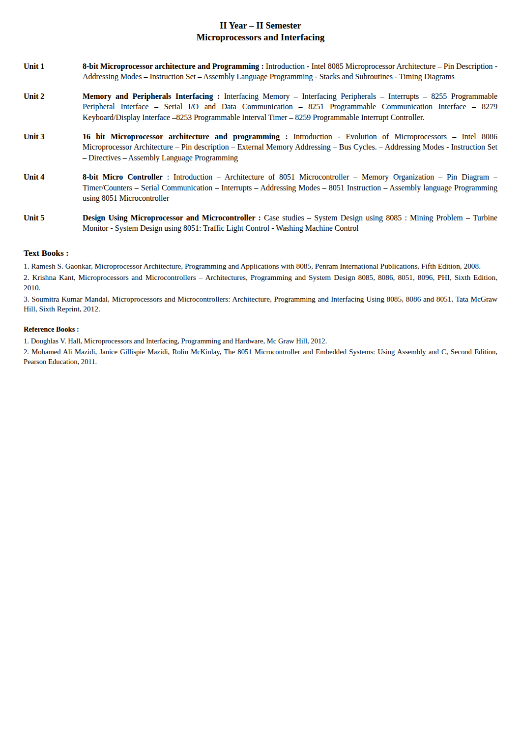II Year – II SemesterMicroprocessors and Interfacing
Unit 1
8-bit Microprocessor architecture and Programming : Introduction - Intel 8085 Microprocessor Architecture – Pin Description - Addressing Modes – Instruction Set – Assembly Language Programming - Stacks and Subroutines - Timing Diagrams
Unit 2
Memory and Peripherals Interfacing : Interfacing Memory – Interfacing Peripherals – Interrupts – 8255 Programmable Peripheral Interface – Serial I/O and Data Communication – 8251 Programmable Communication Interface – 8279 Keyboard/Display Interface –8253 Programmable Interval Timer – 8259 Programmable Interrupt Controller.
Unit 3
16 bit Microprocessor architecture and programming : Introduction - Evolution of Microprocessors – Intel 8086 Microprocessor Architecture – Pin description – External Memory Addressing – Bus Cycles. – Addressing Modes - Instruction Set – Directives – Assembly Language Programming
Unit 4
8-bit Micro Controller : Introduction – Architecture of 8051 Microcontroller – Memory Organization – Pin Diagram – Timer/Counters – Serial Communication – Interrupts – Addressing Modes – 8051 Instruction – Assembly language Programming using 8051 Microcontroller
Unit 5
Design Using Microprocessor and Microcontroller : Case studies – System Design using 8085 : Mining Problem – Turbine Monitor - System Design using 8051: Traffic Light Control - Washing Machine Control
Text Books :
1. Ramesh S. Gaonkar, Microprocessor Architecture, Programming and Applications with 8085, Penram International Publications, Fifth Edition, 2008.
2. Krishna Kant, Microprocessors and Microcontrollers – Architectures, Programming and System Design 8085, 8086, 8051, 8096, PHI, Sixth Edition, 2010.
3. Soumitra Kumar Mandal, Microprocessors and Microcontrollers: Architecture, Programming and Interfacing Using 8085, 8086 and 8051, Tata McGraw Hill, Sixth Reprint, 2012.
Reference Books :
1. Doughlas V. Hall, Microprocessors and Interfacing, Programming and Hardware, Mc Graw Hill, 2012.
2. Mohamed Ali Mazidi, Janice Gillispie Mazidi, Rolin McKinlay, The 8051 Microcontroller and Embedded Systems: Using Assembly and C, Second Edition, Pearson Education, 2011.